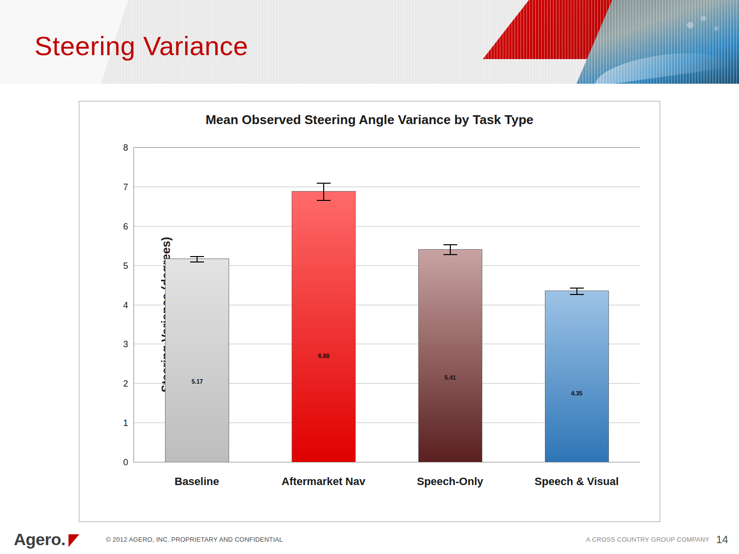Steering Variance
Mean Observed Steering Angle Variance by Task Type
Steering Variance (degrees)
8
7
6
5
4
3
2
1
0
5.17
6.88
5.41
4.35
Baseline Aftermarket Nav Speech-Only Speech & Visual
Agero.
© 2012 AGERO, INC. PROPRIETARY AND CONFIDENTIAL
A CROSS COUNTRY GROUP COMPANY
14